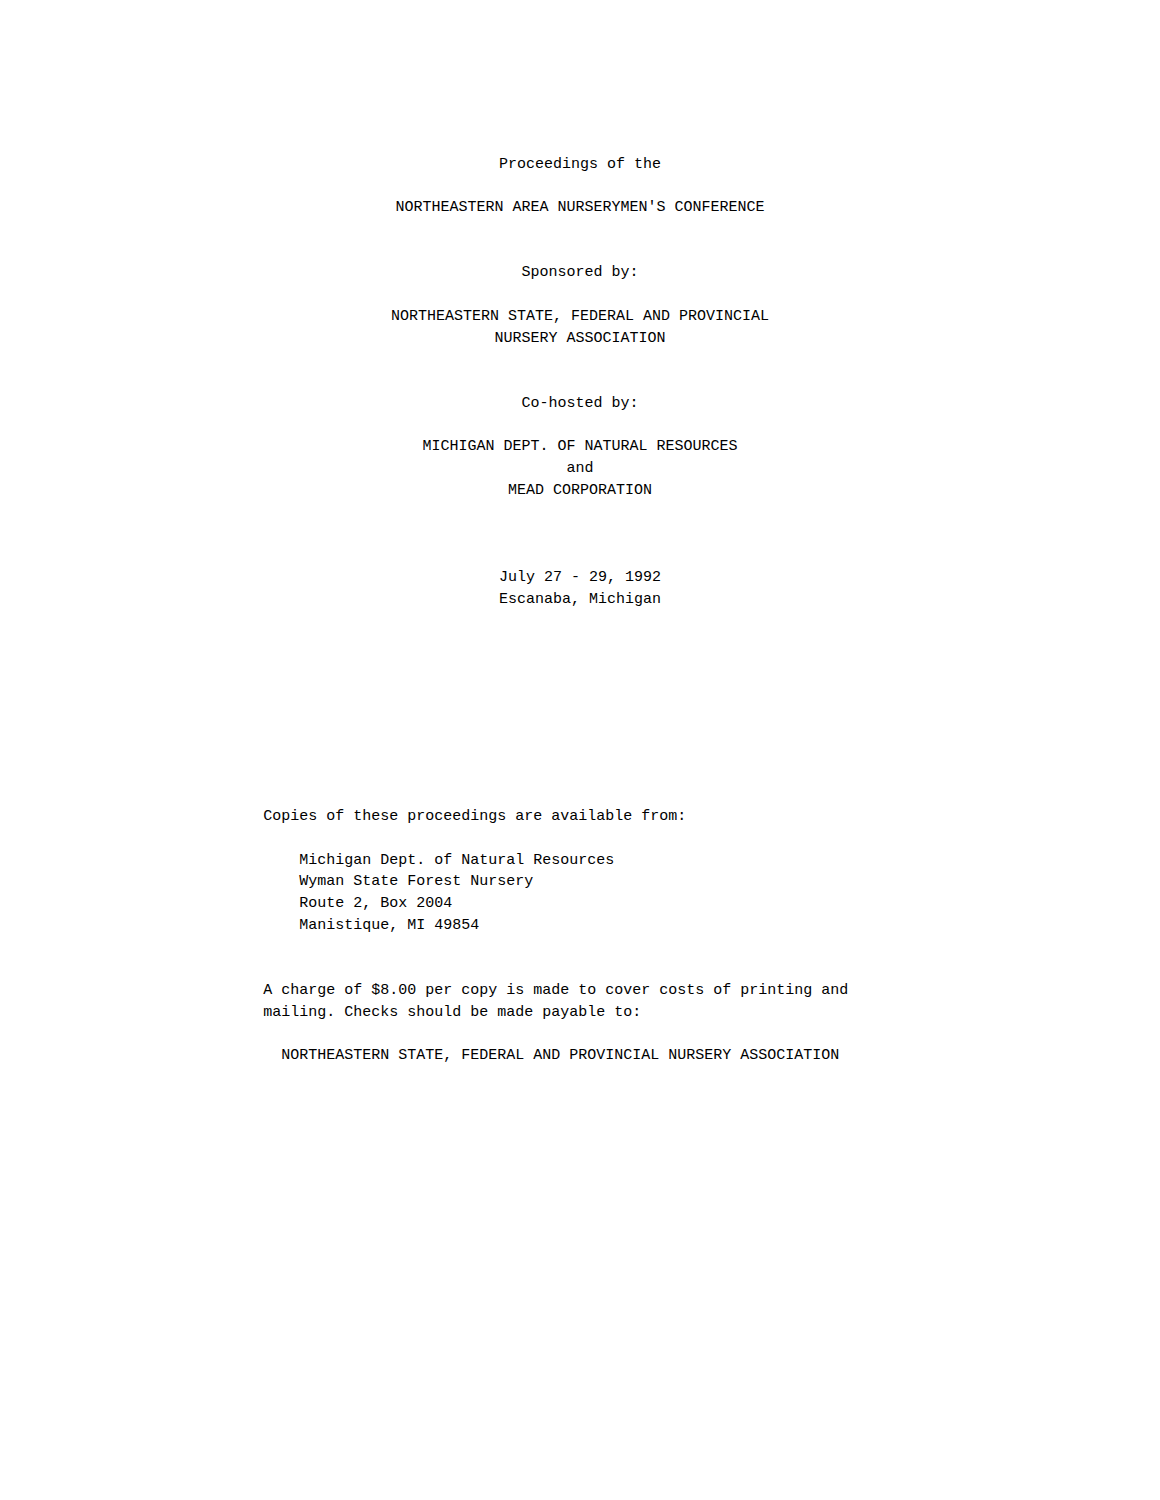Proceedings of the
NORTHEASTERN AREA NURSERYMEN'S CONFERENCE
Sponsored by:
NORTHEASTERN STATE, FEDERAL AND PROVINCIAL
NURSERY ASSOCIATION
Co-hosted by:
MICHIGAN DEPT. OF NATURAL RESOURCES
and
MEAD CORPORATION
July 27 - 29, 1992
Escanaba, Michigan
Copies of these proceedings are available from:
Michigan Dept. of Natural Resources
Wyman State Forest Nursery
Route 2, Box 2004
Manistique, MI 49854
A charge of $8.00 per copy is made to cover costs of printing and
mailing. Checks should be made payable to:
NORTHEASTERN STATE, FEDERAL AND PROVINCIAL NURSERY ASSOCIATION